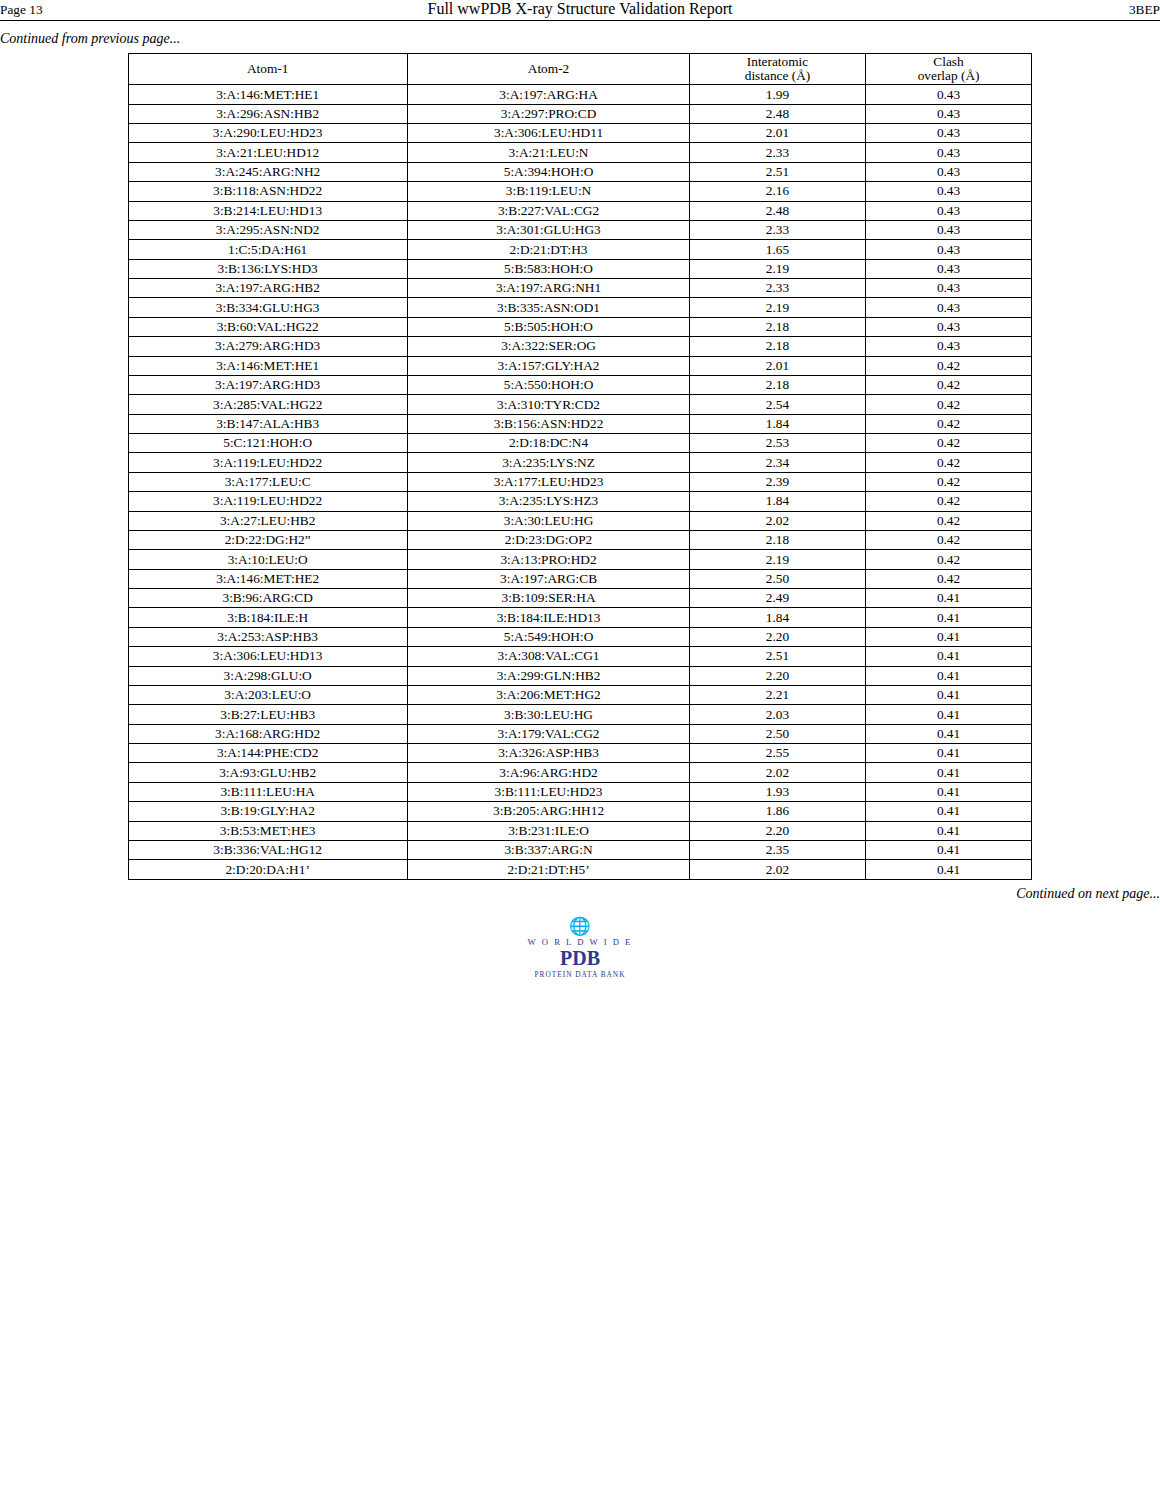Page 13
Full wwPDB X-ray Structure Validation Report
3BEP
Continued from previous page...
| Atom-1 | Atom-2 | Interatomic distance (Å) | Clash overlap (Å) |
| --- | --- | --- | --- |
| 3:A:146:MET:HE1 | 3:A:197:ARG:HA | 1.99 | 0.43 |
| 3:A:296:ASN:HB2 | 3:A:297:PRO:CD | 2.48 | 0.43 |
| 3:A:290:LEU:HD23 | 3:A:306:LEU:HD11 | 2.01 | 0.43 |
| 3:A:21:LEU:HD12 | 3:A:21:LEU:N | 2.33 | 0.43 |
| 3:A:245:ARG:NH2 | 5:A:394:HOH:O | 2.51 | 0.43 |
| 3:B:118:ASN:HD22 | 3:B:119:LEU:N | 2.16 | 0.43 |
| 3:B:214:LEU:HD13 | 3:B:227:VAL:CG2 | 2.48 | 0.43 |
| 3:A:295:ASN:ND2 | 3:A:301:GLU:HG3 | 2.33 | 0.43 |
| 1:C:5:DA:H61 | 2:D:21:DT:H3 | 1.65 | 0.43 |
| 3:B:136:LYS:HD3 | 5:B:583:HOH:O | 2.19 | 0.43 |
| 3:A:197:ARG:HB2 | 3:A:197:ARG:NH1 | 2.33 | 0.43 |
| 3:B:334:GLU:HG3 | 3:B:335:ASN:OD1 | 2.19 | 0.43 |
| 3:B:60:VAL:HG22 | 5:B:505:HOH:O | 2.18 | 0.43 |
| 3:A:279:ARG:HD3 | 3:A:322:SER:OG | 2.18 | 0.43 |
| 3:A:146:MET:HE1 | 3:A:157:GLY:HA2 | 2.01 | 0.42 |
| 3:A:197:ARG:HD3 | 5:A:550:HOH:O | 2.18 | 0.42 |
| 3:A:285:VAL:HG22 | 3:A:310:TYR:CD2 | 2.54 | 0.42 |
| 3:B:147:ALA:HB3 | 3:B:156:ASN:HD22 | 1.84 | 0.42 |
| 5:C:121:HOH:O | 2:D:18:DC:N4 | 2.53 | 0.42 |
| 3:A:119:LEU:HD22 | 3:A:235:LYS:NZ | 2.34 | 0.42 |
| 3:A:177:LEU:C | 3:A:177:LEU:HD23 | 2.39 | 0.42 |
| 3:A:119:LEU:HD22 | 3:A:235:LYS:HZ3 | 1.84 | 0.42 |
| 3:A:27:LEU:HB2 | 3:A:30:LEU:HG | 2.02 | 0.42 |
| 2:D:22:DG:H2” | 2:D:23:DG:OP2 | 2.18 | 0.42 |
| 3:A:10:LEU:O | 3:A:13:PRO:HD2 | 2.19 | 0.42 |
| 3:A:146:MET:HE2 | 3:A:197:ARG:CB | 2.50 | 0.42 |
| 3:B:96:ARG:CD | 3:B:109:SER:HA | 2.49 | 0.41 |
| 3:B:184:ILE:H | 3:B:184:ILE:HD13 | 1.84 | 0.41 |
| 3:A:253:ASP:HB3 | 5:A:549:HOH:O | 2.20 | 0.41 |
| 3:A:306:LEU:HD13 | 3:A:308:VAL:CG1 | 2.51 | 0.41 |
| 3:A:298:GLU:O | 3:A:299:GLN:HB2 | 2.20 | 0.41 |
| 3:A:203:LEU:O | 3:A:206:MET:HG2 | 2.21 | 0.41 |
| 3:B:27:LEU:HB3 | 3:B:30:LEU:HG | 2.03 | 0.41 |
| 3:A:168:ARG:HD2 | 3:A:179:VAL:CG2 | 2.50 | 0.41 |
| 3:A:144:PHE:CD2 | 3:A:326:ASP:HB3 | 2.55 | 0.41 |
| 3:A:93:GLU:HB2 | 3:A:96:ARG:HD2 | 2.02 | 0.41 |
| 3:B:111:LEU:HA | 3:B:111:LEU:HD23 | 1.93 | 0.41 |
| 3:B:19:GLY:HA2 | 3:B:205:ARG:HH12 | 1.86 | 0.41 |
| 3:B:53:MET:HE3 | 3:B:231:ILE:O | 2.20 | 0.41 |
| 3:B:336:VAL:HG12 | 3:B:337:ARG:N | 2.35 | 0.41 |
| 2:D:20:DA:H1’ | 2:D:21:DT:H5’ | 2.02 | 0.41 |
Continued on next page...
🌐
W O R L D W I D E
PDB
PROTEIN DATA BANK